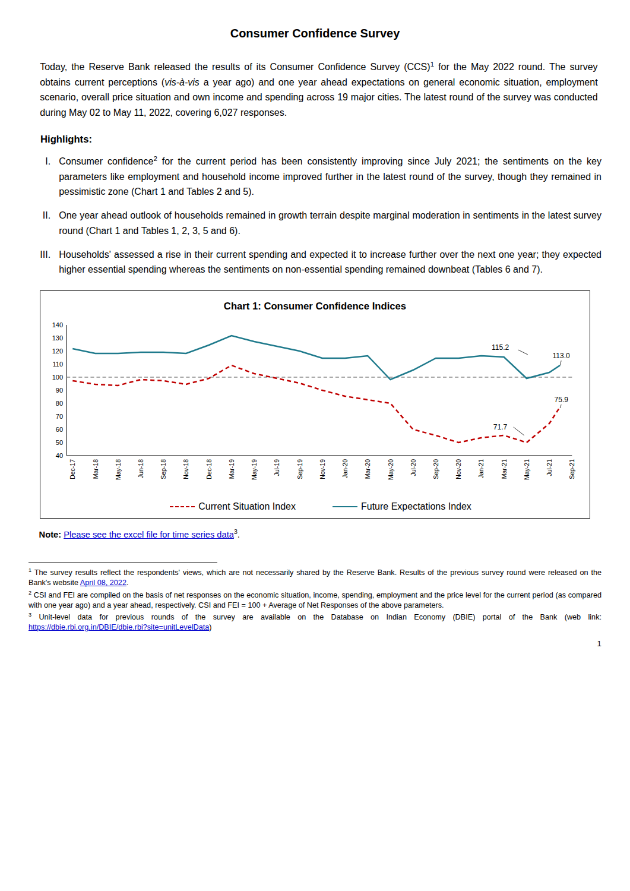Consumer Confidence Survey
Today, the Reserve Bank released the results of its Consumer Confidence Survey (CCS)1 for the May 2022 round. The survey obtains current perceptions (vis-à-vis a year ago) and one year ahead expectations on general economic situation, employment scenario, overall price situation and own income and spending across 19 major cities. The latest round of the survey was conducted during May 02 to May 11, 2022, covering 6,027 responses.
Highlights:
Consumer confidence2 for the current period has been consistently improving since July 2021; the sentiments on the key parameters like employment and household income improved further in the latest round of the survey, though they remained in pessimistic zone (Chart 1 and Tables 2 and 5).
One year ahead outlook of households remained in growth terrain despite marginal moderation in sentiments in the latest survey round (Chart 1 and Tables 1, 2, 3, 5 and 6).
Households' assessed a rise in their current spending and expected it to increase further over the next one year; they expected higher essential spending whereas the sentiments on non-essential spending remained downbeat (Tables 6 and 7).
Chart 1: Consumer Confidence Indices
140 130 120 110 100 90 80 70 60 50 40 115.2 113.0 71.7 75.9 Dec-17 Mar-18 May-18 Jun-18 Sep-18 Nov-18 Dec-18 Mar-19 May-19 Jul-19 Sep-19 Nov-19 Jan-20 Mar-20 May-20 Jul-20 Sep-20 Nov-20 Jan-21 Mar-21 May-21 Jul-21 Sep-21
Current Situation Index Future Expectations Index
Note: Please see the excel file for time series data3.
1 The survey results reflect the respondents' views, which are not necessarily shared by the Reserve Bank. Results of the previous survey round were released on the Bank's website April 08, 2022.
2 CSI and FEI are compiled on the basis of net responses on the economic situation, income, spending, employment and the price level for the current period (as compared with one year ago) and a year ahead, respectively. CSI and FEI = 100 + Average of Net Responses of the above parameters.
3 Unit-level data for previous rounds of the survey are available on the Database on Indian Economy (DBIE) portal of the Bank (web link: https://dbie.rbi.org.in/DBIE/dbie.rbi?site=unitLevelData)
1